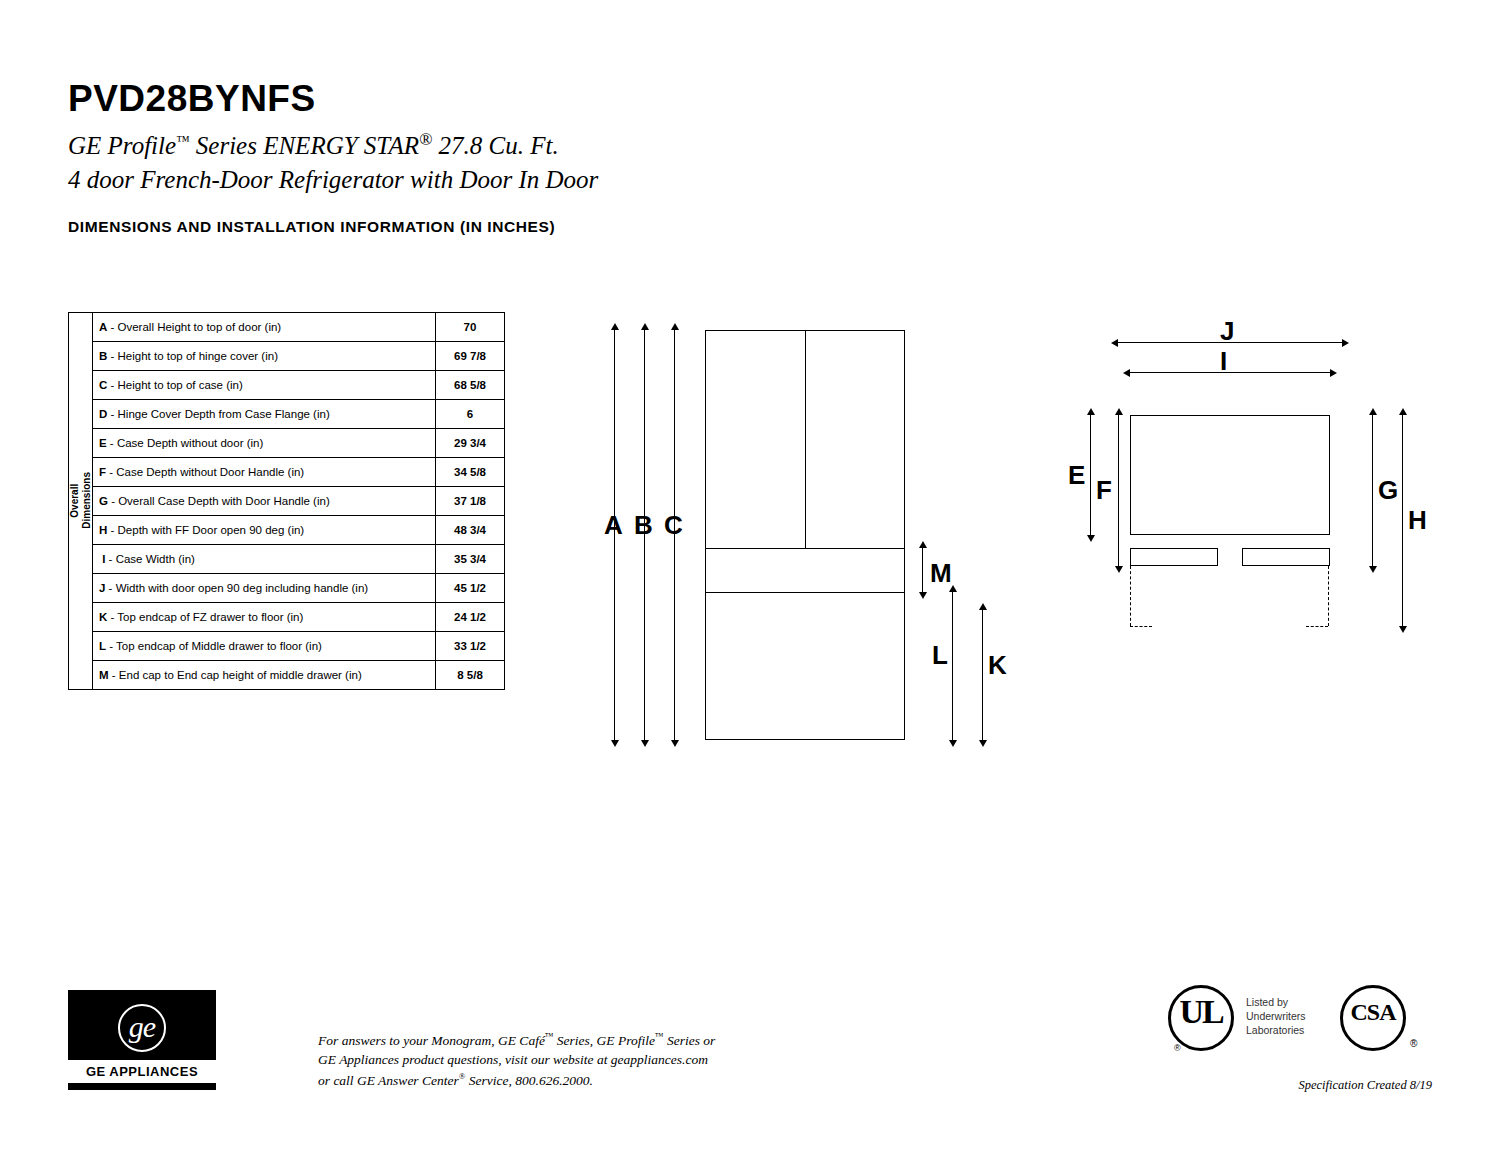PVD28BYNFS
GE Profile™ Series ENERGY STAR® 27.8 Cu. Ft.
4 door French-Door Refrigerator with Door In Door
DIMENSIONS AND INSTALLATION INFORMATION (IN INCHES)
| Overall Dimensions | A - Overall Height to top of door (in) | 70 |
| B - Height to top of hinge cover (in) | 69 7/8 |
| C - Height to top of case (in) | 68 5/8 |
| D - Hinge Cover Depth from Case Flange (in) | 6 |
| E - Case Depth without door (in) | 29 3/4 |
| F - Case Depth without Door Handle (in) | 34 5/8 |
| G - Overall Case Depth with Door Handle (in) | 37 1/8 |
| H - Depth with FF Door open 90 deg (in) | 48 3/4 |
| I - Case Width (in) | 35 3/4 |
| J - Width with door open 90 deg including handle (in) | 45 1/2 |
| K - Top endcap of FZ drawer to floor (in) | 24 1/2 |
| L - Top endcap of Middle drawer to floor (in) | 33 1/2 |
| M - End cap to End cap height of middle drawer (in) | 8 5/8 |
A
B
C
M
L
K
J
I
E
F
G
H
ge
GE APPLIANCES
For answers to your Monogram, GE Café™ Series, GE Profile™ Series or
GE Appliances product questions, visit our website at geappliances.com
or call GE Answer Center® Service, 800.626.2000.
UL
®
Listed by
Underwriters
Laboratories
CSA
®
Specification Created 8/19